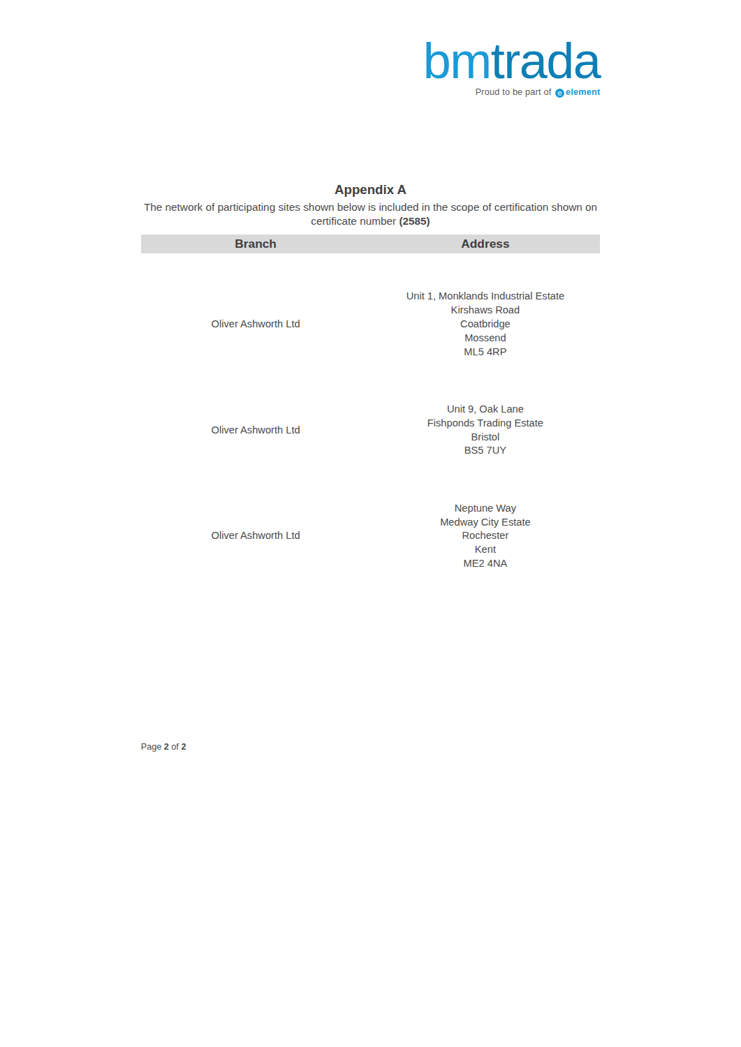bm trada
Proud to be part of eelement
Appendix A
The network of participating sites shown below is included in the scope of certification shown on certificate number (2585)
| Branch | Address |
| --- | --- |
| Oliver Ashworth Ltd | Unit 1, Monklands Industrial Estate Kirshaws Road Coatbridge Mossend ML5 4RP |
| Oliver Ashworth Ltd | Unit 9, Oak Lane Fishponds Trading Estate Bristol BS5 7UY |
| Oliver Ashworth Ltd | Neptune Way Medway City Estate Rochester Kent ME2 4NA |
Page 2 of 2